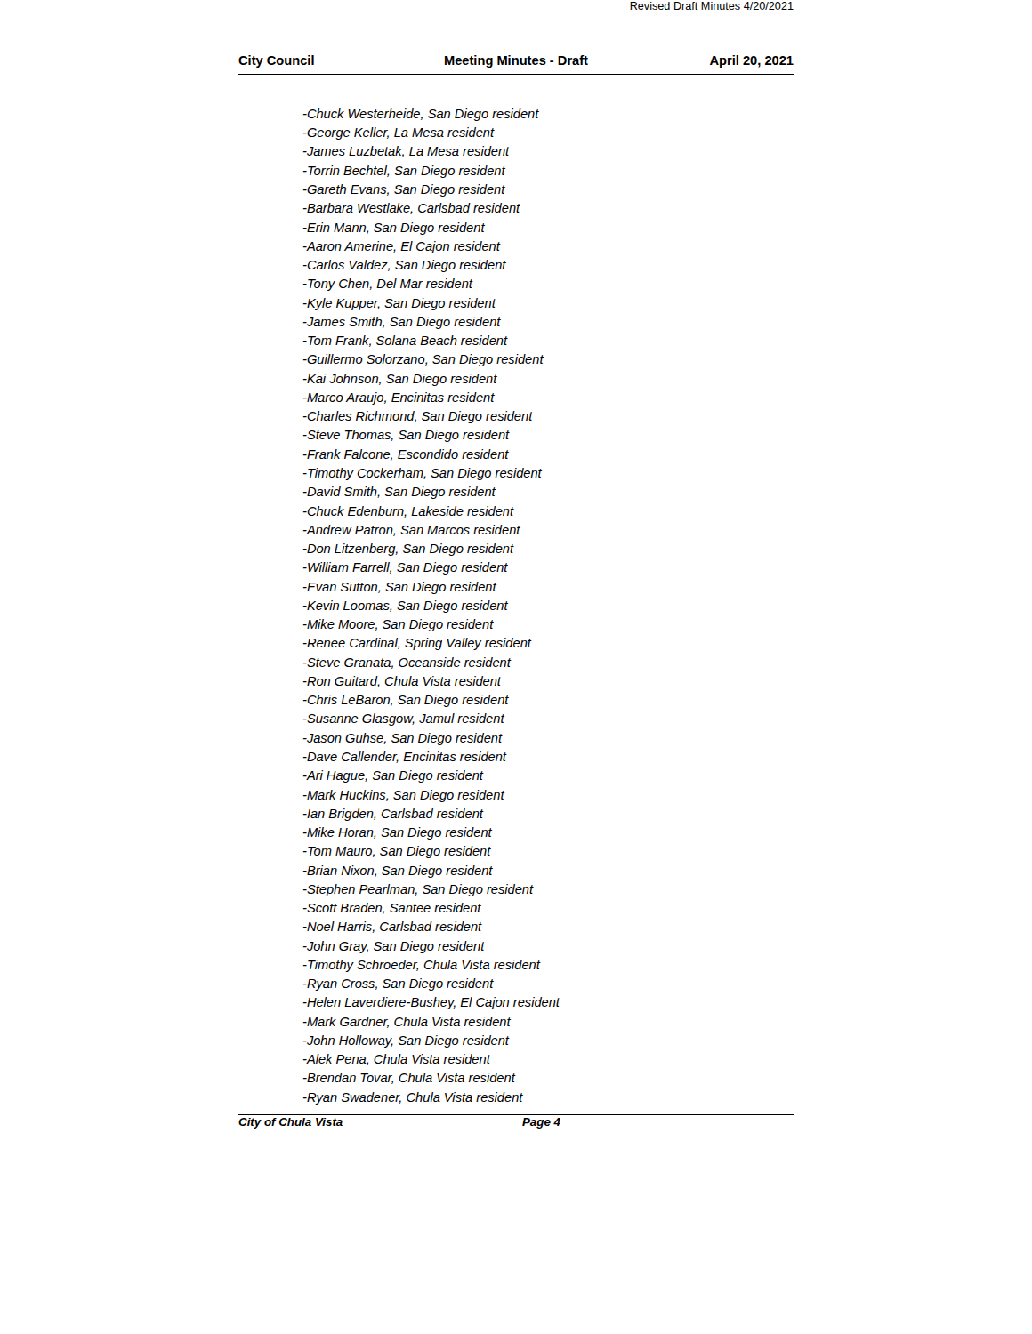Revised Draft Minutes 4/20/2021
City Council
Meeting Minutes - Draft
April 20, 2021
-Chuck Westerheide, San Diego resident
-George Keller, La Mesa resident
-James Luzbetak, La Mesa resident
-Torrin Bechtel, San Diego resident
-Gareth Evans, San Diego resident
-Barbara Westlake, Carlsbad resident
-Erin Mann, San Diego resident
-Aaron Amerine, El Cajon resident
-Carlos Valdez, San Diego resident
-Tony Chen, Del Mar resident
-Kyle Kupper, San Diego resident
-James Smith, San Diego resident
-Tom Frank, Solana Beach resident
-Guillermo Solorzano, San Diego resident
-Kai Johnson, San Diego resident
-Marco Araujo, Encinitas resident
-Charles Richmond, San Diego resident
-Steve Thomas, San Diego resident
-Frank Falcone, Escondido resident
-Timothy Cockerham, San Diego resident
-David Smith, San Diego resident
-Chuck Edenburn, Lakeside resident
-Andrew Patron, San Marcos resident
-Don Litzenberg, San Diego resident
-William Farrell, San Diego resident
-Evan Sutton, San Diego resident
-Kevin Loomas, San Diego resident
-Mike Moore, San Diego resident
-Renee Cardinal, Spring Valley resident
-Steve Granata, Oceanside resident
-Ron Guitard, Chula Vista resident
-Chris LeBaron, San Diego resident
-Susanne Glasgow, Jamul resident
-Jason Guhse, San Diego resident
-Dave Callender, Encinitas resident
-Ari Hague, San Diego resident
-Mark Huckins, San Diego resident
-Ian Brigden, Carlsbad resident
-Mike Horan, San Diego resident
-Tom Mauro, San Diego resident
-Brian Nixon, San Diego resident
-Stephen Pearlman, San Diego resident
-Scott Braden, Santee resident
-Noel Harris, Carlsbad resident
-John Gray, San Diego resident
-Timothy Schroeder, Chula Vista resident
-Ryan Cross, San Diego resident
-Helen Laverdiere-Bushey, El Cajon resident
-Mark Gardner, Chula Vista resident
-John Holloway, San Diego resident
-Alek Pena, Chula Vista resident
-Brendan Tovar, Chula Vista resident
-Ryan Swadener, Chula Vista resident
City of Chula Vista Page 4